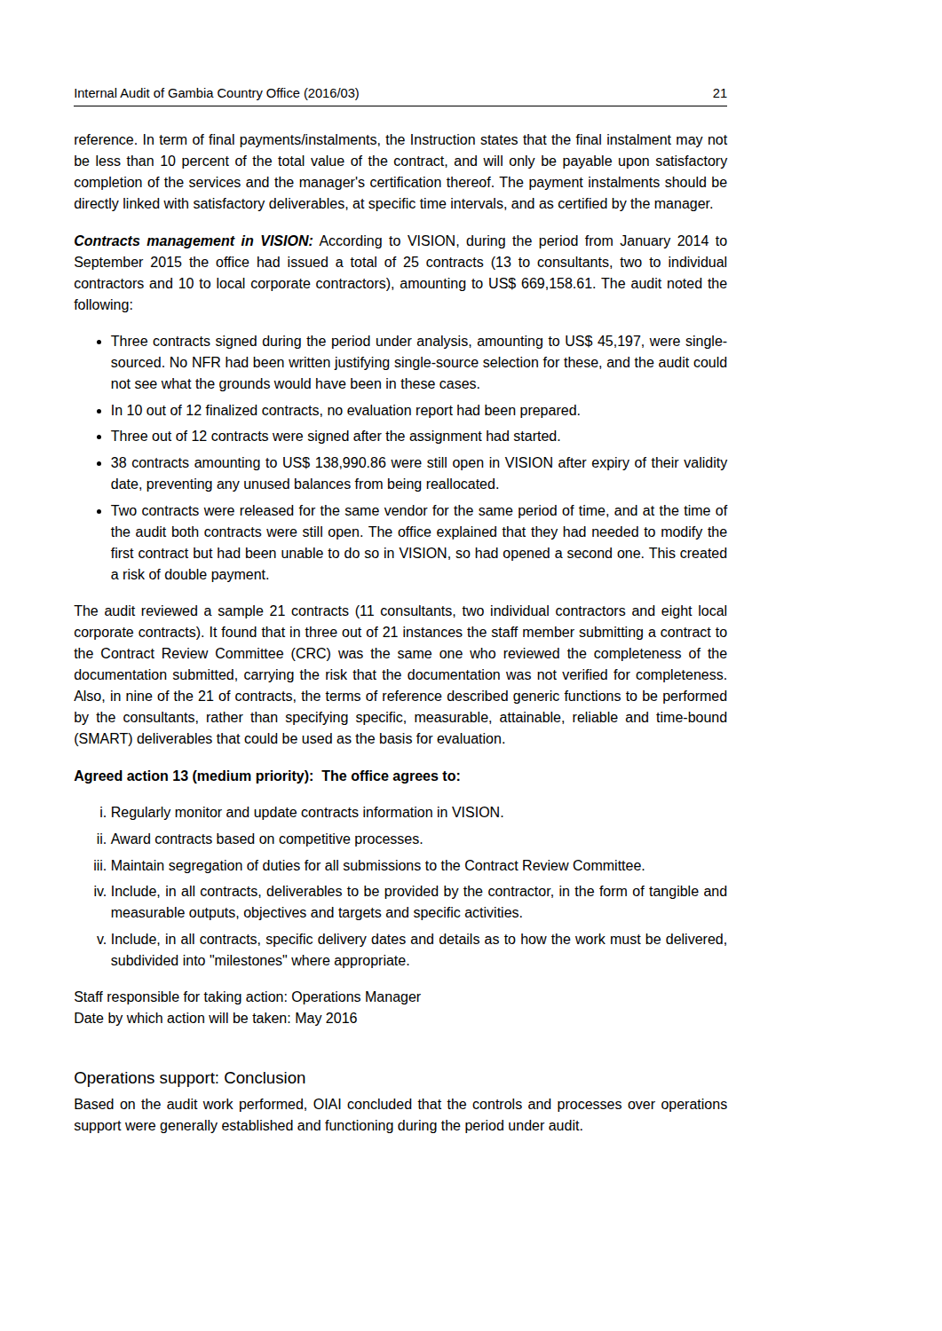Internal Audit of Gambia Country Office (2016/03)
21
reference. In term of final payments/instalments, the Instruction states that the final instalment may not be less than 10 percent of the total value of the contract, and will only be payable upon satisfactory completion of the services and the manager's certification thereof. The payment instalments should be directly linked with satisfactory deliverables, at specific time intervals, and as certified by the manager.
Contracts management in VISION: According to VISION, during the period from January 2014 to September 2015 the office had issued a total of 25 contracts (13 to consultants, two to individual contractors and 10 to local corporate contractors), amounting to US$ 669,158.61. The audit noted the following:
Three contracts signed during the period under analysis, amounting to US$ 45,197, were single-sourced. No NFR had been written justifying single-source selection for these, and the audit could not see what the grounds would have been in these cases.
In 10 out of 12 finalized contracts, no evaluation report had been prepared.
Three out of 12 contracts were signed after the assignment had started.
38 contracts amounting to US$ 138,990.86 were still open in VISION after expiry of their validity date, preventing any unused balances from being reallocated.
Two contracts were released for the same vendor for the same period of time, and at the time of the audit both contracts were still open. The office explained that they had needed to modify the first contract but had been unable to do so in VISION, so had opened a second one. This created a risk of double payment.
The audit reviewed a sample 21 contracts (11 consultants, two individual contractors and eight local corporate contracts). It found that in three out of 21 instances the staff member submitting a contract to the Contract Review Committee (CRC) was the same one who reviewed the completeness of the documentation submitted, carrying the risk that the documentation was not verified for completeness. Also, in nine of the 21 of contracts, the terms of reference described generic functions to be performed by the consultants, rather than specifying specific, measurable, attainable, reliable and time-bound (SMART) deliverables that could be used as the basis for evaluation.
Agreed action 13 (medium priority): The office agrees to:
Regularly monitor and update contracts information in VISION.
Award contracts based on competitive processes.
Maintain segregation of duties for all submissions to the Contract Review Committee.
Include, in all contracts, deliverables to be provided by the contractor, in the form of tangible and measurable outputs, objectives and targets and specific activities.
Include, in all contracts, specific delivery dates and details as to how the work must be delivered, subdivided into "milestones" where appropriate.
Staff responsible for taking action: Operations Manager
Date by which action will be taken: May 2016
Operations support: Conclusion
Based on the audit work performed, OIAI concluded that the controls and processes over operations support were generally established and functioning during the period under audit.